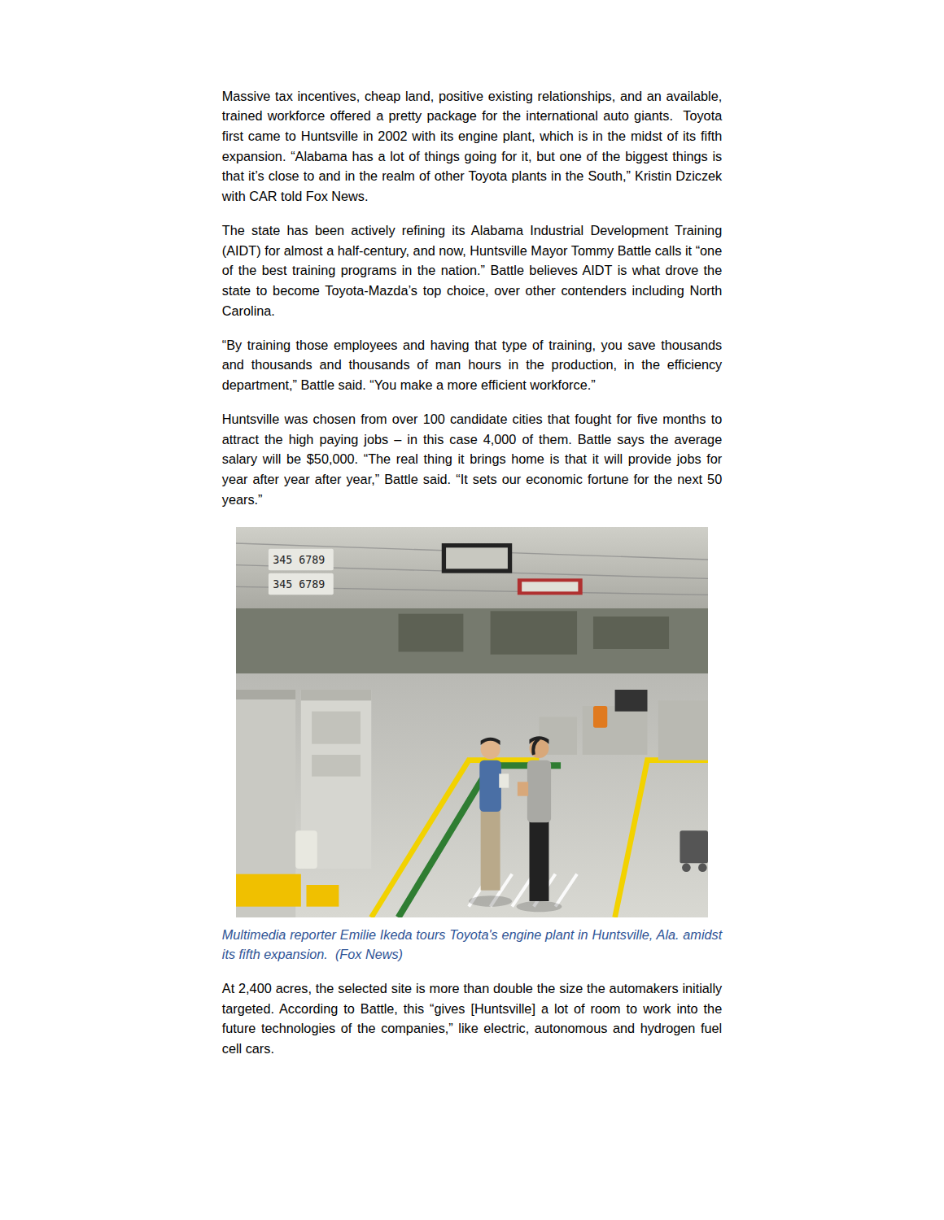Massive tax incentives, cheap land, positive existing relationships, and an available, trained workforce offered a pretty package for the international auto giants. Toyota first came to Huntsville in 2002 with its engine plant, which is in the midst of its fifth expansion. “Alabama has a lot of things going for it, but one of the biggest things is that it’s close to and in the realm of other Toyota plants in the South,” Kristin Dziczek with CAR told Fox News.
The state has been actively refining its Alabama Industrial Development Training (AIDT) for almost a half-century, and now, Huntsville Mayor Tommy Battle calls it “one of the best training programs in the nation.” Battle believes AIDT is what drove the state to become Toyota-Mazda’s top choice, over other contenders including North Carolina.
“By training those employees and having that type of training, you save thousands and thousands and thousands of man hours in the production, in the efficiency department,” Battle said. “You make a more efficient workforce.”
Huntsville was chosen from over 100 candidate cities that fought for five months to attract the high paying jobs – in this case 4,000 of them. Battle says the average salary will be $50,000. “The real thing it brings home is that it will provide jobs for year after year after year,” Battle said. “It sets our economic fortune for the next 50 years.”
Multimedia reporter Emilie Ikeda tours Toyota's engine plant in Huntsville, Ala. amidst its fifth expansion. (Fox News)
At 2,400 acres, the selected site is more than double the size the automakers initially targeted. According to Battle, this “gives [Huntsville] a lot of room to work into the future technologies of the companies,” like electric, autonomous and hydrogen fuel cell cars.